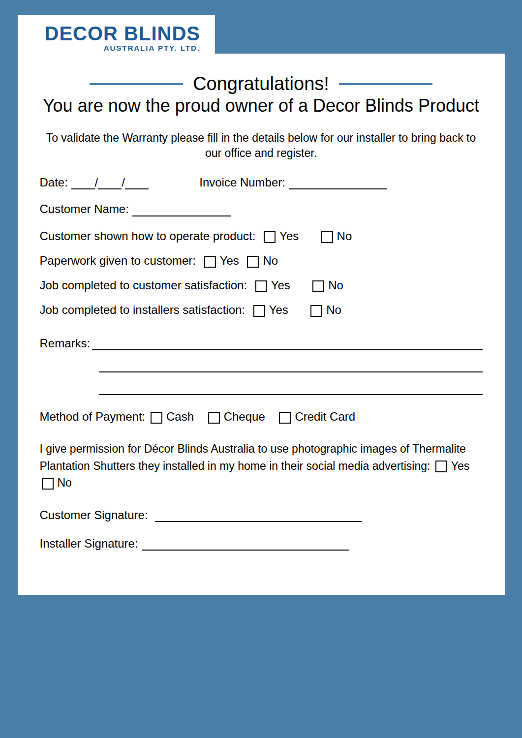DECOR BLINDS
AUSTRALIA PTY. LTD.
Congratulations!
You are now the proud owner of a Decor Blinds Product
To validate the Warranty please fill in the details below for our installer to bring back to our office and register.
Date: / / Invoice Number:
Customer Name:
Customer shown how to operate product: Yes No
Paperwork given to customer: Yes No
Job completed to customer satisfaction: Yes No
Job completed to installers satisfaction: Yes No
Remarks:
Method of Payment: Cash Cheque Credit Card
I give permission for Décor Blinds Australia to use photographic images of Thermalite Plantation Shutters they installed in my home in their social media advertising: Yes No
Customer Signature:
Installer Signature: